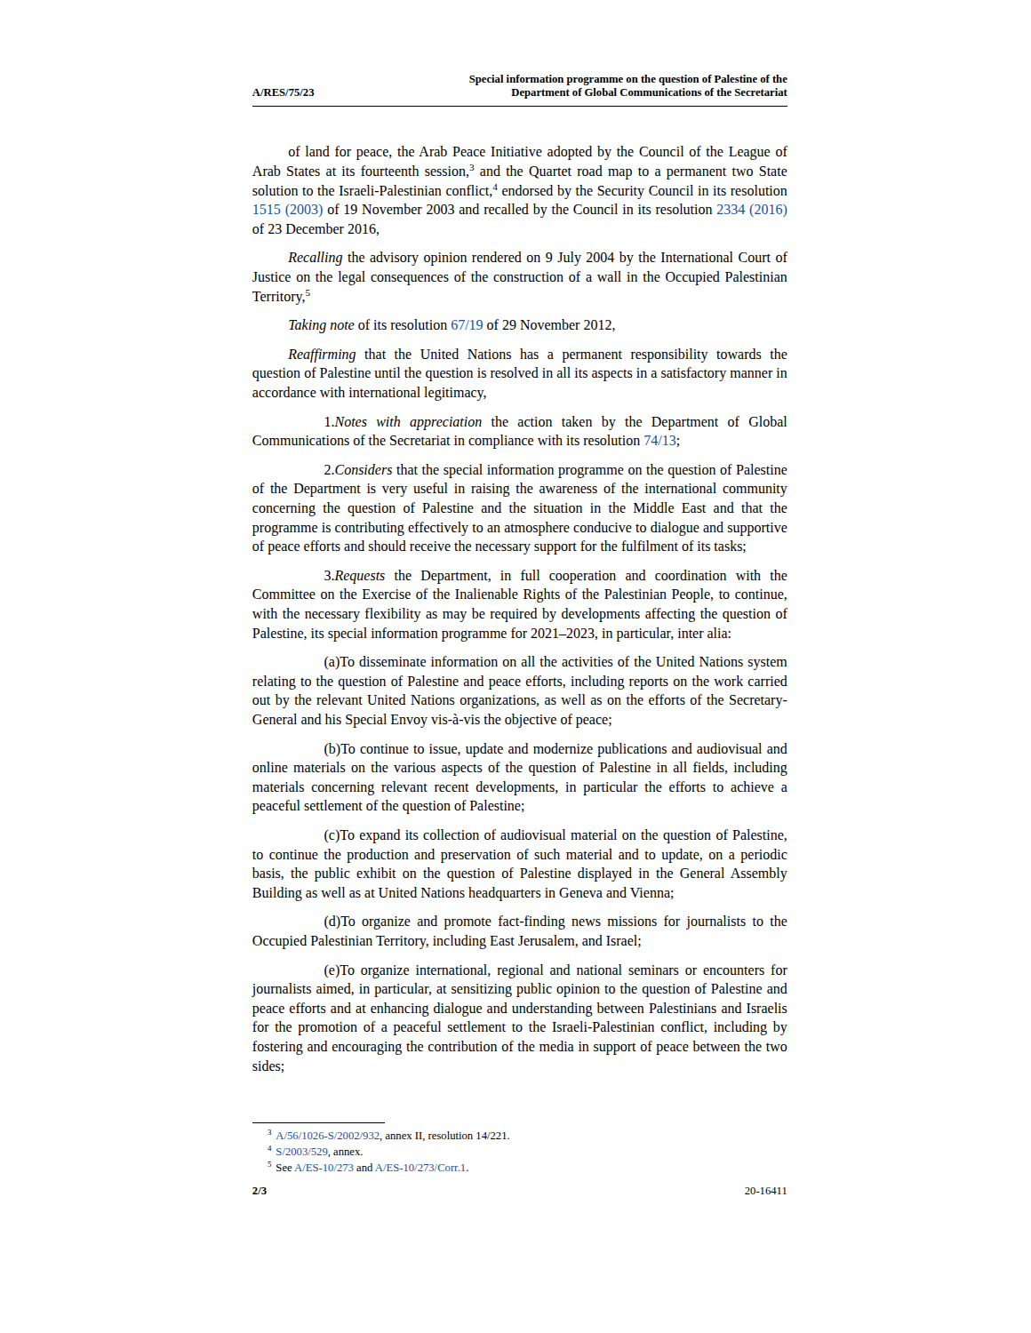A/RES/75/23
Special information programme on the question of Palestine of the
Department of Global Communications of the Secretariat
of land for peace, the Arab Peace Initiative adopted by the Council of the League of Arab States at its fourteenth session,3 and the Quartet road map to a permanent two State solution to the Israeli-Palestinian conflict,4 endorsed by the Security Council in its resolution 1515 (2003) of 19 November 2003 and recalled by the Council in its resolution 2334 (2016) of 23 December 2016,
Recalling the advisory opinion rendered on 9 July 2004 by the International Court of Justice on the legal consequences of the construction of a wall in the Occupied Palestinian Territory,5
Taking note of its resolution 67/19 of 29 November 2012,
Reaffirming that the United Nations has a permanent responsibility towards the question of Palestine until the question is resolved in all its aspects in a satisfactory manner in accordance with international legitimacy,
1. Notes with appreciation the action taken by the Department of Global Communications of the Secretariat in compliance with its resolution 74/13;
2. Considers that the special information programme on the question of Palestine of the Department is very useful in raising the awareness of the international community concerning the question of Palestine and the situation in the Middle East and that the programme is contributing effectively to an atmosphere conducive to dialogue and supportive of peace efforts and should receive the necessary support for the fulfilment of its tasks;
3. Requests the Department, in full cooperation and coordination with the Committee on the Exercise of the Inalienable Rights of the Palestinian People, to continue, with the necessary flexibility as may be required by developments affecting the question of Palestine, its special information programme for 2021–2023, in particular, inter alia:
(a) To disseminate information on all the activities of the United Nations system relating to the question of Palestine and peace efforts, including reports on the work carried out by the relevant United Nations organizations, as well as on the efforts of the Secretary-General and his Special Envoy vis-à-vis the objective of peace;
(b) To continue to issue, update and modernize publications and audiovisual and online materials on the various aspects of the question of Palestine in all fields, including materials concerning relevant recent developments, in particular the efforts to achieve a peaceful settlement of the question of Palestine;
(c) To expand its collection of audiovisual material on the question of Palestine, to continue the production and preservation of such material and to update, on a periodic basis, the public exhibit on the question of Palestine displayed in the General Assembly Building as well as at United Nations headquarters in Geneva and Vienna;
(d) To organize and promote fact-finding news missions for journalists to the Occupied Palestinian Territory, including East Jerusalem, and Israel;
(e) To organize international, regional and national seminars or encounters for journalists aimed, in particular, at sensitizing public opinion to the question of Palestine and peace efforts and at enhancing dialogue and understanding between Palestinians and Israelis for the promotion of a peaceful settlement to the Israeli-Palestinian conflict, including by fostering and encouraging the contribution of the media in support of peace between the two sides;
3A/56/1026-S/2002/932, annex II, resolution 14/221.
4S/2003/529, annex.
5See A/ES-10/273 and A/ES-10/273/Corr.1.
2/3
20-16411